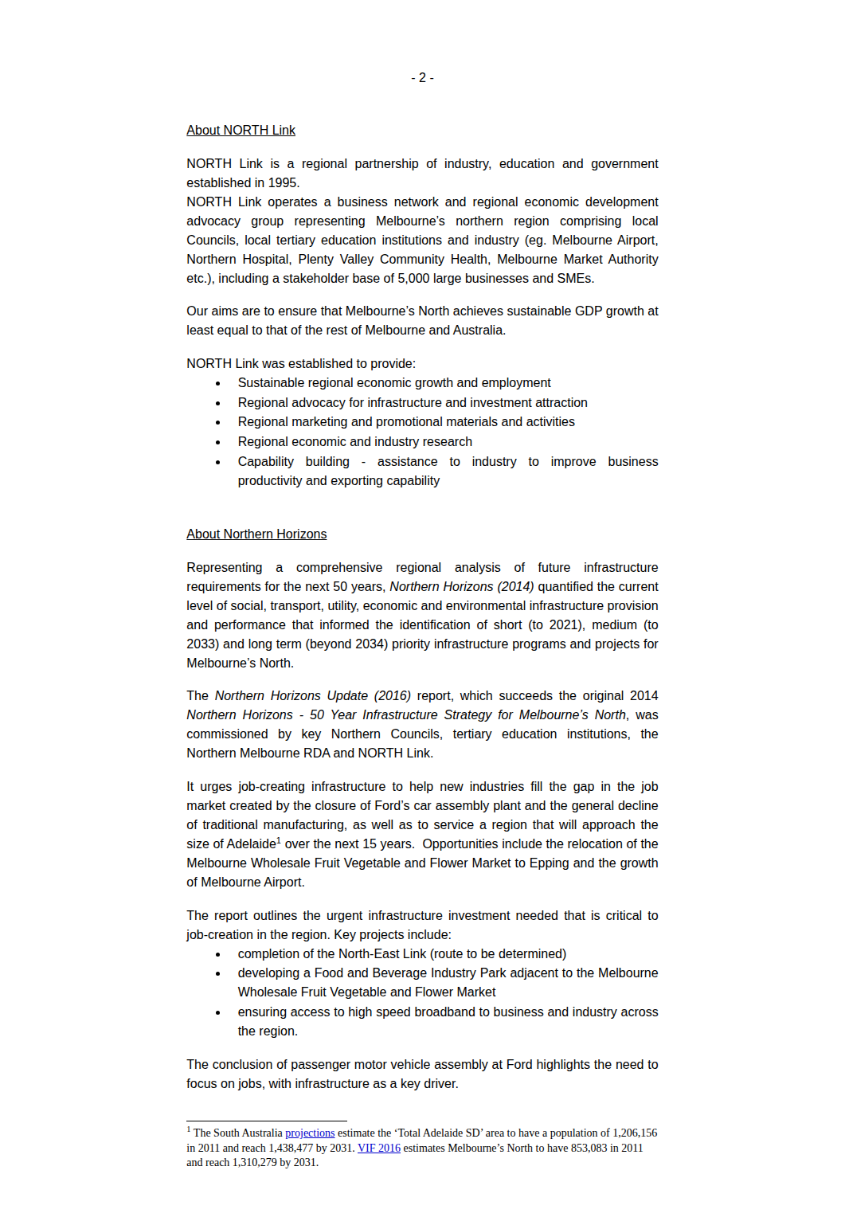- 2 -
About NORTH Link
NORTH Link is a regional partnership of industry, education and government established in 1995.
NORTH Link operates a business network and regional economic development advocacy group representing Melbourne’s northern region comprising local Councils, local tertiary education institutions and industry (eg. Melbourne Airport, Northern Hospital, Plenty Valley Community Health, Melbourne Market Authority etc.), including a stakeholder base of 5,000 large businesses and SMEs.
Our aims are to ensure that Melbourne’s North achieves sustainable GDP growth at least equal to that of the rest of Melbourne and Australia.
NORTH Link was established to provide:
Sustainable regional economic growth and employment
Regional advocacy for infrastructure and investment attraction
Regional marketing and promotional materials and activities
Regional economic and industry research
Capability building - assistance to industry to improve business productivity and exporting capability
About Northern Horizons
Representing a comprehensive regional analysis of future infrastructure requirements for the next 50 years, Northern Horizons (2014) quantified the current level of social, transport, utility, economic and environmental infrastructure provision and performance that informed the identification of short (to 2021), medium (to 2033) and long term (beyond 2034) priority infrastructure programs and projects for Melbourne’s North.
The Northern Horizons Update (2016) report, which succeeds the original 2014 Northern Horizons - 50 Year Infrastructure Strategy for Melbourne’s North, was commissioned by key Northern Councils, tertiary education institutions, the Northern Melbourne RDA and NORTH Link.
It urges job-creating infrastructure to help new industries fill the gap in the job market created by the closure of Ford’s car assembly plant and the general decline of traditional manufacturing, as well as to service a region that will approach the size of Adelaide1 over the next 15 years. Opportunities include the relocation of the Melbourne Wholesale Fruit Vegetable and Flower Market to Epping and the growth of Melbourne Airport.
The report outlines the urgent infrastructure investment needed that is critical to job-creation in the region. Key projects include:
completion of the North-East Link (route to be determined)
developing a Food and Beverage Industry Park adjacent to the Melbourne Wholesale Fruit Vegetable and Flower Market
ensuring access to high speed broadband to business and industry across the region.
The conclusion of passenger motor vehicle assembly at Ford highlights the need to focus on jobs, with infrastructure as a key driver.
1 The South Australia projections estimate the ‘Total Adelaide SD’ area to have a population of 1,206,156 in 2011 and reach 1,438,477 by 2031. VIF 2016 estimates Melbourne’s North to have 853,083 in 2011 and reach 1,310,279 by 2031.